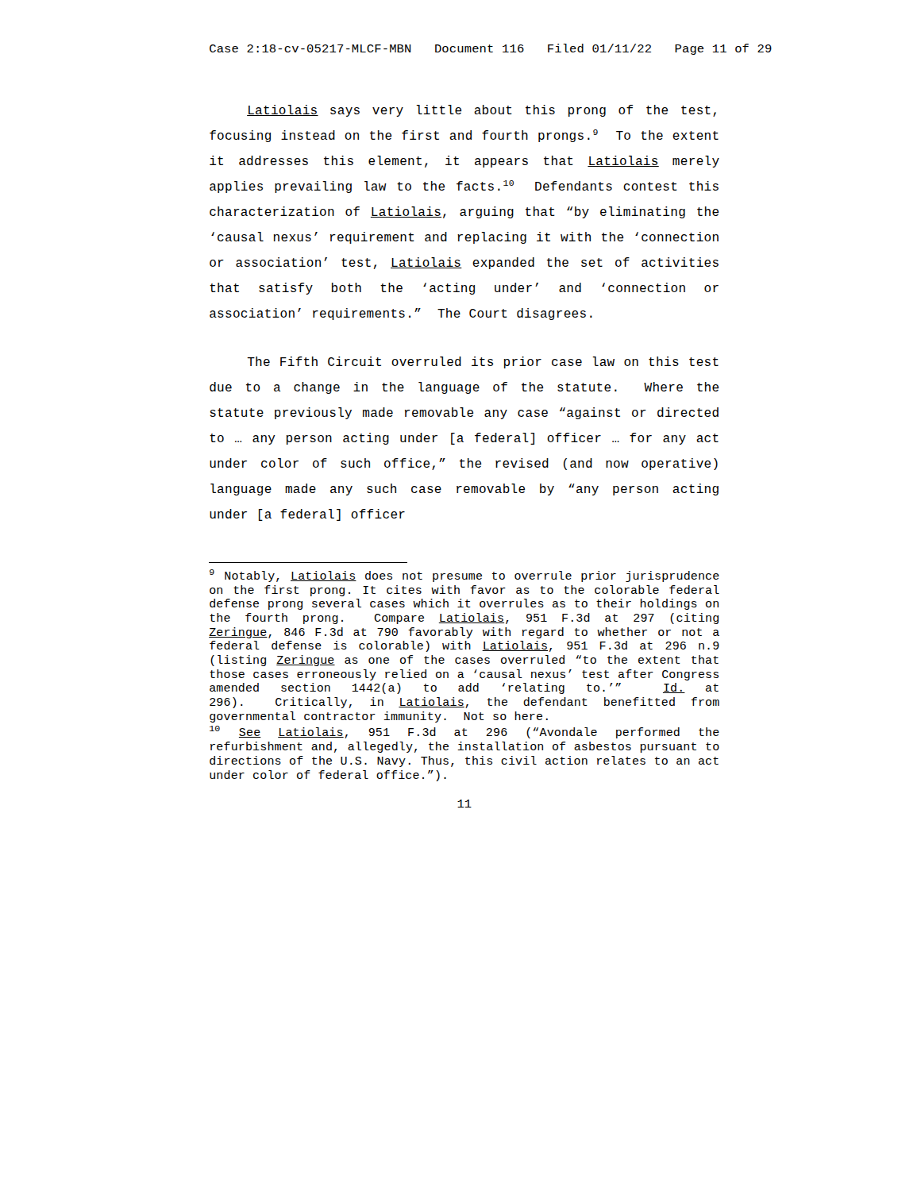Case 2:18-cv-05217-MLCF-MBN Document 116 Filed 01/11/22 Page 11 of 29
Latiolais says very little about this prong of the test, focusing instead on the first and fourth prongs.9 To the extent it addresses this element, it appears that Latiolais merely applies prevailing law to the facts.10 Defendants contest this characterization of Latiolais, arguing that “by eliminating the ‘causal nexus’ requirement and replacing it with the ‘connection or association’ test, Latiolais expanded the set of activities that satisfy both the ‘acting under’ and ‘connection or association’ requirements.” The Court disagrees.
The Fifth Circuit overruled its prior case law on this test due to a change in the language of the statute. Where the statute previously made removable any case “against or directed to … any person acting under [a federal] officer … for any act under color of such office,” the revised (and now operative) language made any such case removable by “any person acting under [a federal] officer
9 Notably, Latiolais does not presume to overrule prior jurisprudence on the first prong. It cites with favor as to the colorable federal defense prong several cases which it overrules as to their holdings on the fourth prong. Compare Latiolais, 951 F.3d at 297 (citing Zeringue, 846 F.3d at 790 favorably with regard to whether or not a federal defense is colorable) with Latiolais, 951 F.3d at 296 n.9 (listing Zeringue as one of the cases overruled “to the extent that those cases erroneously relied on a ‘causal nexus’ test after Congress amended section 1442(a) to add ‘relating to.’” Id. at 296). Critically, in Latiolais, the defendant benefitted from governmental contractor immunity. Not so here.
10 See Latiolais, 951 F.3d at 296 (“Avondale performed the refurbishment and, allegedly, the installation of asbestos pursuant to directions of the U.S. Navy. Thus, this civil action relates to an act under color of federal office.”).
11